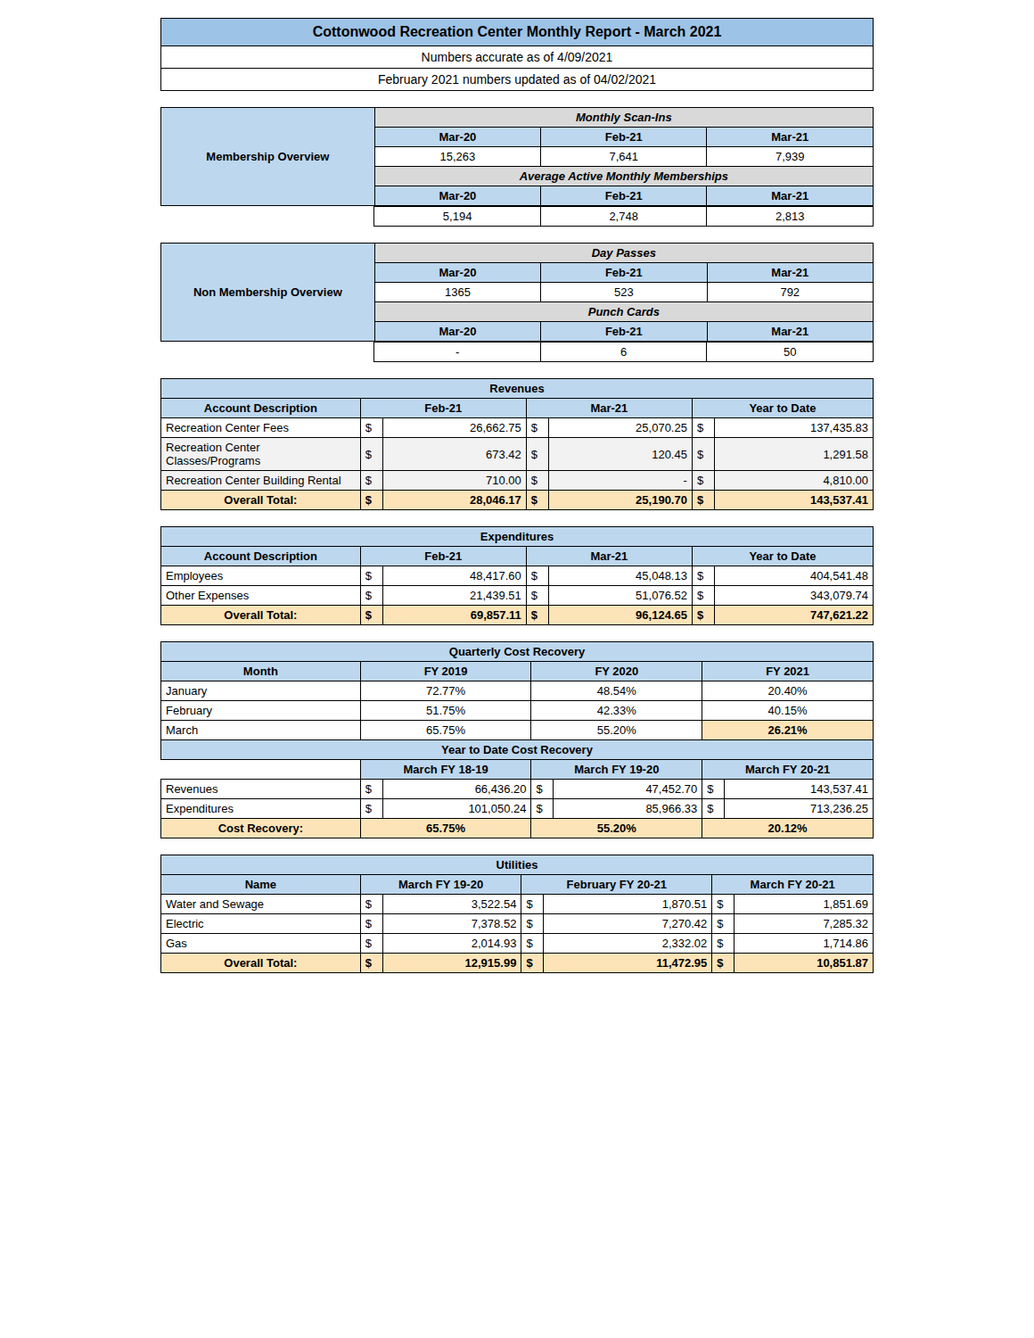| Cottonwood Recreation Center Monthly Report - March 2021 |
| Numbers accurate as of 4/09/2021 |
| February 2021 numbers updated as of 04/02/2021 |
| Membership Overview | Monthly Scan-Ins |
| Mar-20 | Feb-21 | Mar-21 |
| 15,263 | 7,641 | 7,939 |
| Average Active Monthly Memberships |
| Mar-20 | Feb-21 | Mar-21 |
| | 5,194 | 2,748 | 2,813 |
| Non Membership Overview | Day Passes |
| Mar-20 | Feb-21 | Mar-21 |
| 1365 | 523 | 792 |
| Punch Cards |
| Mar-20 | Feb-21 | Mar-21 |
| | - | 6 | 50 |
| Revenues |
| Account Description | Feb-21 | Mar-21 | Year to Date |
| Recreation Center Fees | $ | 26,662.75 | $ | 25,070.25 | $ | 137,435.83 |
| Recreation Center Classes/Programs | $ | 673.42 | $ | 120.45 | $ | 1,291.58 |
| Recreation Center Building Rental | $ | 710.00 | $ | - | $ | 4,810.00 |
| Overall Total: | $ | 28,046.17 | $ | 25,190.70 | $ | 143,537.41 |
| Expenditures |
| Account Description | Feb-21 | Mar-21 | Year to Date |
| Employees | $ | 48,417.60 | $ | 45,048.13 | $ | 404,541.48 |
| Other Expenses | $ | 21,439.51 | $ | 51,076.52 | $ | 343,079.74 |
| Overall Total: | $ | 69,857.11 | $ | 96,124.65 | $ | 747,621.22 |
| Quarterly Cost Recovery |
| Month | FY 2019 | FY 2020 | FY 2021 |
| January | 72.77% | 48.54% | 20.40% |
| February | 51.75% | 42.33% | 40.15% |
| March | 65.75% | 55.20% | 26.21% |
| Year to Date Cost Recovery |
| | March FY 18-19 | March FY 19-20 | March FY 20-21 |
| Revenues | $ | 66,436.20 | $ | 47,452.70 | $ | 143,537.41 |
| Expenditures | $ | 101,050.24 | $ | 85,966.33 | $ | 713,236.25 |
| Cost Recovery: | 65.75% | 55.20% | 20.12% |
| Utilities |
| Name | March FY 19-20 | February FY 20-21 | March FY 20-21 |
| Water and Sewage | $ | 3,522.54 | $ | 1,870.51 | $ | 1,851.69 |
| Electric | $ | 7,378.52 | $ | 7,270.42 | $ | 7,285.32 |
| Gas | $ | 2,014.93 | $ | 2,332.02 | $ | 1,714.86 |
| Overall Total: | $ | 12,915.99 | $ | 11,472.95 | $ | 10,851.87 |